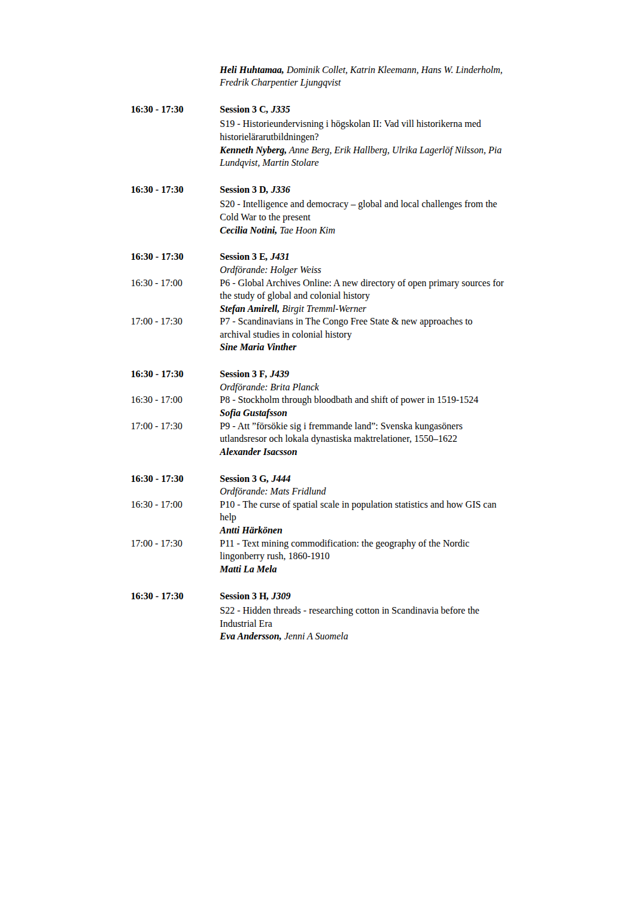| | Heli Huhtamaa, Dominik Collet, Katrin Kleemann, Hans W. Linderholm, Fredrik Charpentier Ljungqvist |
| 16:30 - 17:30 | Session 3 C , J335 |
| | S19 - Historieundervisning i högskolan II: Vad vill historikerna med historielärarutbildningen? Kenneth Nyberg, Anne Berg, Erik Hallberg, Ulrika Lagerlöf Nilsson, Pia Lundqvist, Martin Stolare |
| 16:30 - 17:30 | Session 3 D , J336 |
| | S20 - Intelligence and democracy – global and local challenges from the Cold War to the present Cecilia Notini, Tae Hoon Kim |
| 16:30 - 17:30 | Session 3 E , J431 Ordförande: Holger Weiss |
| 16:30 - 17:00 | P6 - Global Archives Online: A new directory of open primary sources for the study of global and colonial history Stefan Amirell, Birgit Tremml-Werner |
| 17:00 - 17:30 | P7 - Scandinavians in The Congo Free State & new approaches to archival studies in colonial history Sine Maria Vinther |
| 16:30 - 17:30 | Session 3 F , J439 Ordförande: Brita Planck |
| 16:30 - 17:00 | P8 - Stockholm through bloodbath and shift of power in 1519-1524 Sofia Gustafsson |
| 17:00 - 17:30 | P9 - Att ”försökie sig i fremmande land”: Svenska kungasöners utlandsresor och lokala dynastiska maktrelationer, 1550–1622 Alexander Isacsson |
| 16:30 - 17:30 | Session 3 G , J444 Ordförande: Mats Fridlund |
| 16:30 - 17:00 | P10 - The curse of spatial scale in population statistics and how GIS can help Antti Härkönen |
| 17:00 - 17:30 | P11 - Text mining commodification: the geography of the Nordic lingonberry rush, 1860-1910 Matti La Mela |
| 16:30 - 17:30 | Session 3 H , J309 |
| | S22 - Hidden threads - researching cotton in Scandinavia before the Industrial Era Eva Andersson, Jenni A Suomela |